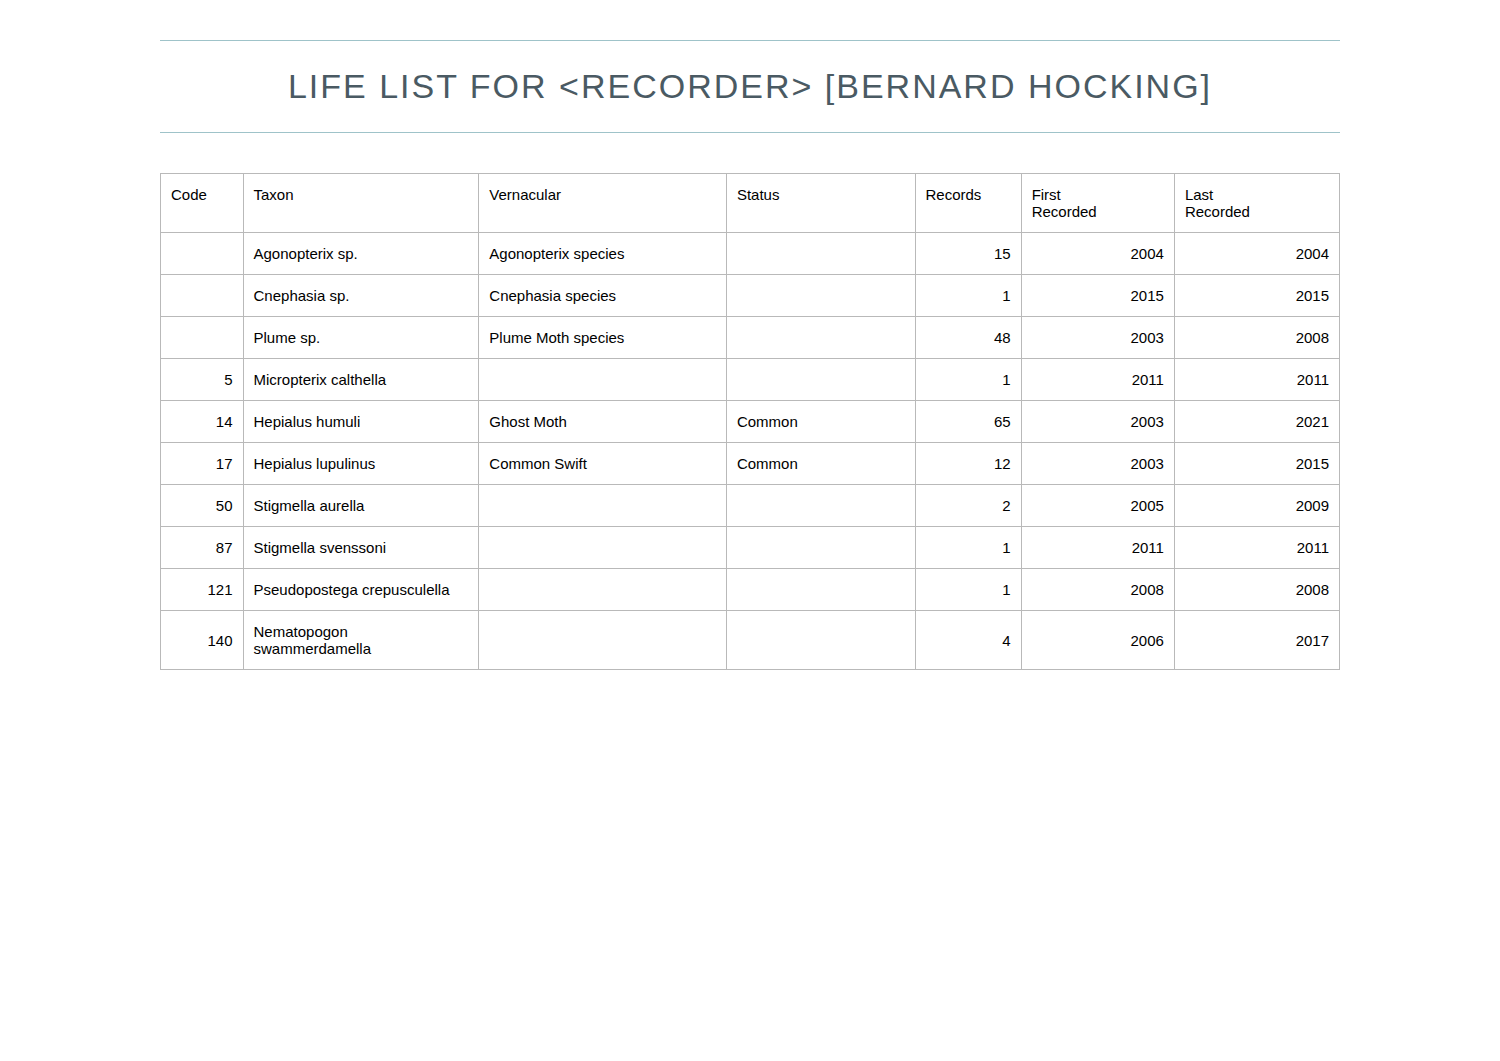Life list for <Recorder> [Bernard Hocking]
| Code | Taxon | Vernacular | Status | Records | First Recorded | Last Recorded |
| --- | --- | --- | --- | --- | --- | --- |
| | Agonopterix sp. | Agonopterix species | | 15 | 2004 | 2004 |
| | Cnephasia sp. | Cnephasia species | | 1 | 2015 | 2015 |
| | Plume sp. | Plume Moth species | | 48 | 2003 | 2008 |
| 5 | Micropterix calthella | | | 1 | 2011 | 2011 |
| 14 | Hepialus humuli | Ghost Moth | Common | 65 | 2003 | 2021 |
| 17 | Hepialus lupulinus | Common Swift | Common | 12 | 2003 | 2015 |
| 50 | Stigmella aurella | | | 2 | 2005 | 2009 |
| 87 | Stigmella svenssoni | | | 1 | 2011 | 2011 |
| 121 | Pseudopostega crepusculella | | | 1 | 2008 | 2008 |
| 140 | Nematopogon swammerdamella | | | 4 | 2006 | 2017 |